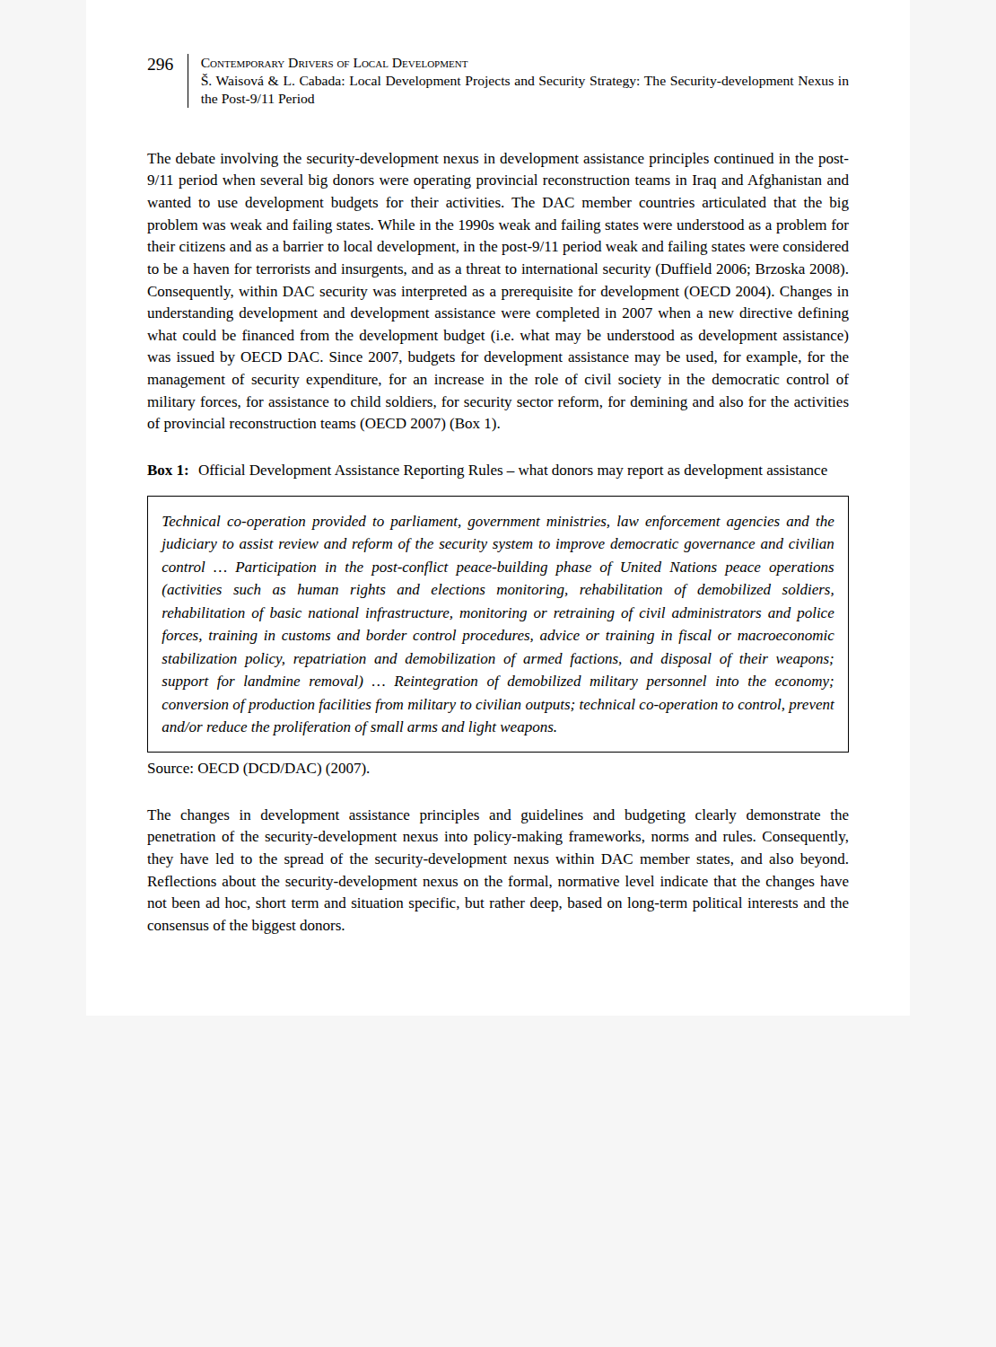296
Contemporary Drivers of Local Development
Š. Waisová & L. Cabada: Local Development Projects and Security Strategy: The Security-development Nexus in the Post-9/11 Period
The debate involving the security-development nexus in development assistance principles continued in the post-9/11 period when several big donors were operating provincial reconstruction teams in Iraq and Afghanistan and wanted to use development budgets for their activities. The DAC member countries articulated that the big problem was weak and failing states. While in the 1990s weak and failing states were understood as a problem for their citizens and as a barrier to local development, in the post-9/11 period weak and failing states were considered to be a haven for terrorists and insurgents, and as a threat to international security (Duffield 2006; Brzoska 2008). Consequently, within DAC security was interpreted as a prerequisite for development (OECD 2004). Changes in understanding development and development assistance were completed in 2007 when a new directive defining what could be financed from the development budget (i.e. what may be understood as development assistance) was issued by OECD DAC. Since 2007, budgets for development assistance may be used, for example, for the management of security expenditure, for an increase in the role of civil society in the democratic control of military forces, for assistance to child soldiers, for security sector reform, for demining and also for the activities of provincial reconstruction teams (OECD 2007) (Box 1).
Box 1: Official Development Assistance Reporting Rules – what donors may report as development assistance
Technical co-operation provided to parliament, government ministries, law enforcement agencies and the judiciary to assist review and reform of the security system to improve democratic governance and civilian control … Participation in the post-conflict peace-building phase of United Nations peace operations (activities such as human rights and elections monitoring, rehabilitation of demobilized soldiers, rehabilitation of basic national infrastructure, monitoring or retraining of civil administrators and police forces, training in customs and border control procedures, advice or training in fiscal or macroeconomic stabilization policy, repatriation and demobilization of armed factions, and disposal of their weapons; support for landmine removal) … Reintegration of demobilized military personnel into the economy; conversion of production facilities from military to civilian outputs; technical co-operation to control, prevent and/or reduce the proliferation of small arms and light weapons.
Source: OECD (DCD/DAC) (2007).
The changes in development assistance principles and guidelines and budgeting clearly demonstrate the penetration of the security-development nexus into policy-making frameworks, norms and rules. Consequently, they have led to the spread of the security-development nexus within DAC member states, and also beyond. Reflections about the security-development nexus on the formal, normative level indicate that the changes have not been ad hoc, short term and situation specific, but rather deep, based on long-term political interests and the consensus of the biggest donors.